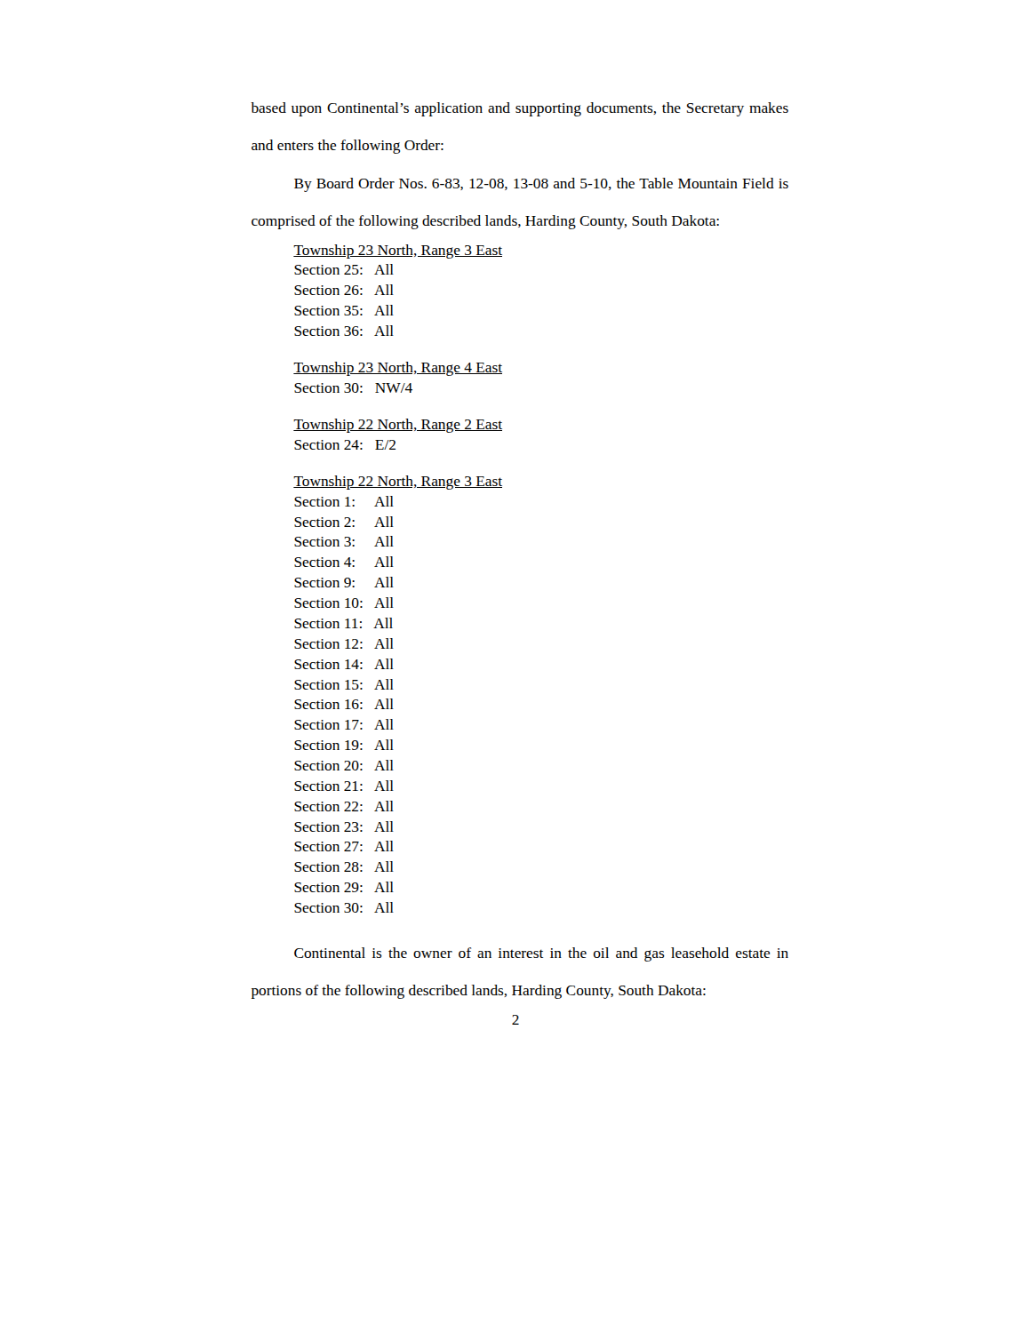based upon Continental’s application and supporting documents, the Secretary makes and enters the following Order:
By Board Order Nos. 6-83, 12-08, 13-08 and 5-10, the Table Mountain Field is comprised of the following described lands, Harding County, South Dakota:
Township 23 North, Range 3 East Section 25: All Section 26: All Section 35: All Section 36: All
Township 23 North, Range 4 East Section 30: NW/4
Township 22 North, Range 2 East Section 24: E/2
Township 22 North, Range 3 East Section 1: All Section 2: All Section 3: All Section 4: All Section 9: All Section 10: All Section 11: All Section 12: All Section 14: All Section 15: All Section 16: All Section 17: All Section 19: All Section 20: All Section 21: All Section 22: All Section 23: All Section 27: All Section 28: All Section 29: All Section 30: All
Continental is the owner of an interest in the oil and gas leasehold estate in portions of the following described lands, Harding County, South Dakota:
2